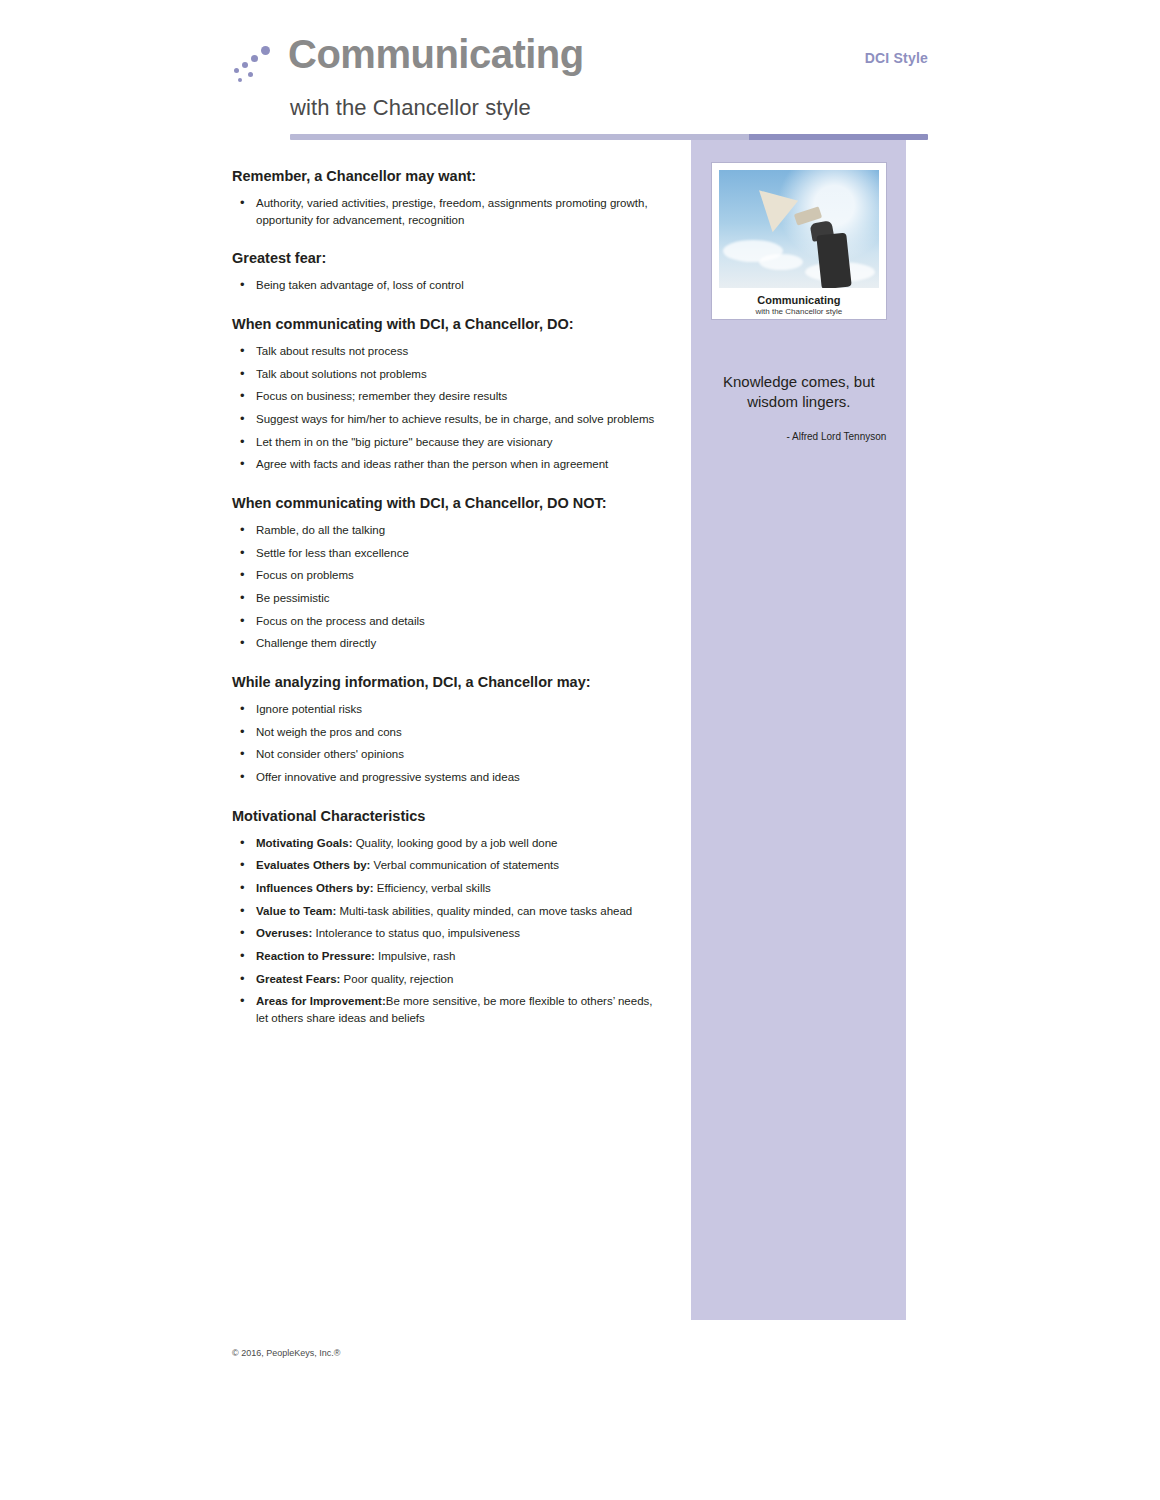DCI Style
Communicating
with the Chancellor style
Remember, a Chancellor may want:
Authority, varied activities, prestige, freedom, assignments promoting growth, opportunity for advancement, recognition
Greatest fear:
Being taken advantage of, loss of control
When communicating with DCI, a Chancellor, DO:
Talk about results not process
Talk about solutions not problems
Focus on business; remember they desire results
Suggest ways for him/her to achieve results, be in charge, and solve problems
Let them in on the "big picture" because they are visionary
Agree with facts and ideas rather than the person when in agreement
When communicating with DCI, a Chancellor, DO NOT:
Ramble, do all the talking
Settle for less than excellence
Focus on problems
Be pessimistic
Focus on the process and details
Challenge them directly
While analyzing information, DCI, a Chancellor may:
Ignore potential risks
Not weigh the pros and cons
Not consider others' opinions
Offer innovative and progressive systems and ideas
Motivational Characteristics
Motivating Goals: Quality, looking good by a job well done
Evaluates Others by: Verbal communication of statements
Influences Others by: Efficiency, verbal skills
Value to Team: Multi-task abilities, quality minded, can move tasks ahead
Overuses: Intolerance to status quo, impulsiveness
Reaction to Pressure: Impulsive, rash
Greatest Fears: Poor quality, rejection
Areas for Improvement: Be more sensitive, be more flexible to others’ needs, let others share ideas and beliefs
Communicating
with the Chancellor style
Knowledge comes, but wisdom lingers.
- Alfred Lord Tennyson
© 2016, PeopleKeys, Inc.®